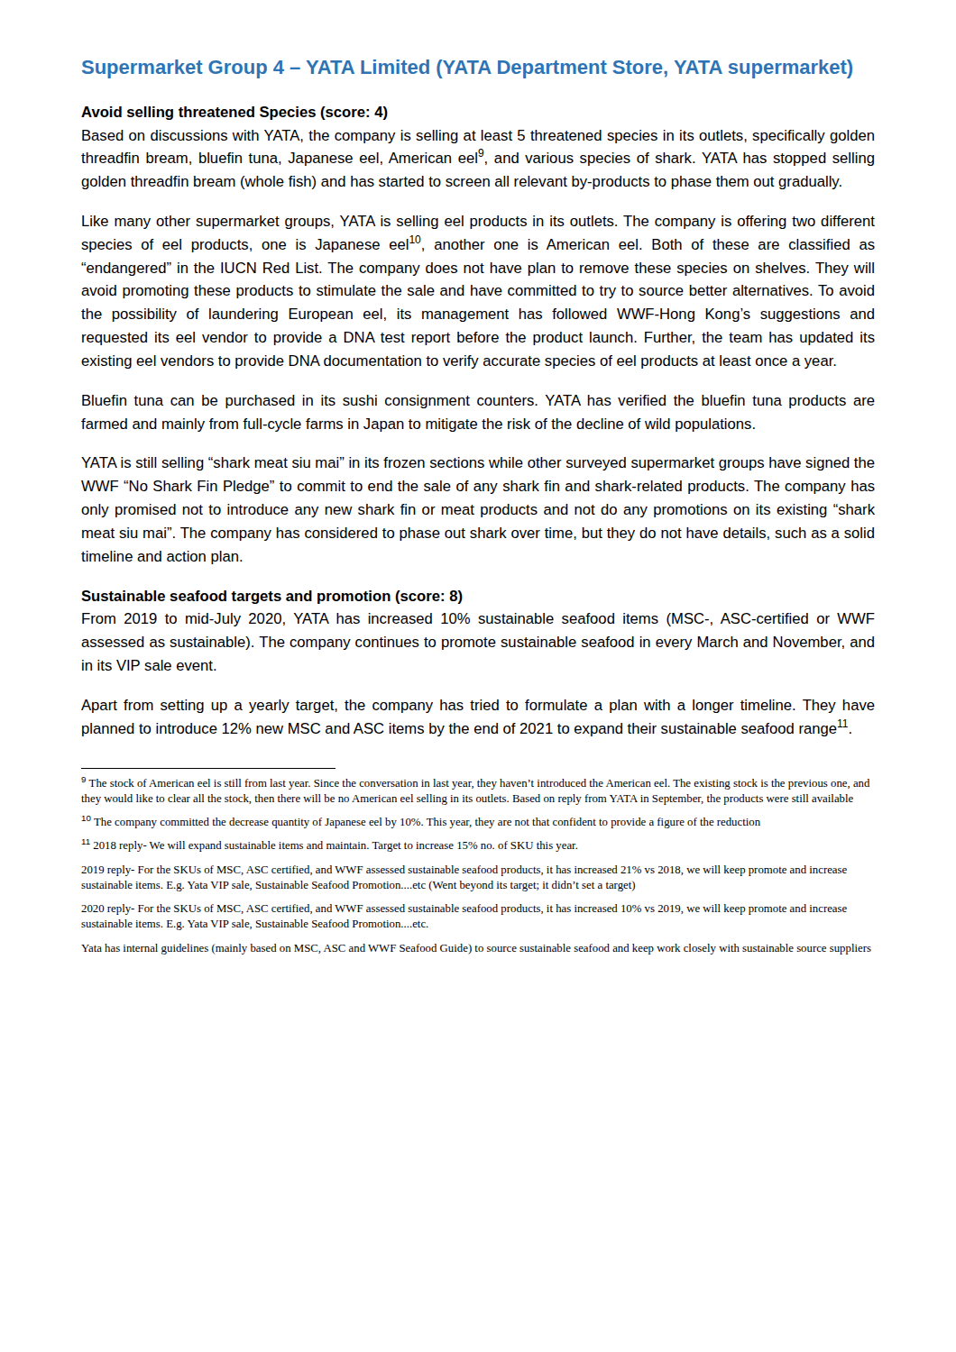Supermarket Group 4 – YATA Limited (YATA Department Store, YATA supermarket)
Avoid selling threatened Species (score: 4)
Based on discussions with YATA, the company is selling at least 5 threatened species in its outlets, specifically golden threadfin bream, bluefin tuna, Japanese eel, American eel9, and various species of shark. YATA has stopped selling golden threadfin bream (whole fish) and has started to screen all relevant by-products to phase them out gradually.
Like many other supermarket groups, YATA is selling eel products in its outlets. The company is offering two different species of eel products, one is Japanese eel10, another one is American eel. Both of these are classified as “endangered” in the IUCN Red List. The company does not have plan to remove these species on shelves. They will avoid promoting these products to stimulate the sale and have committed to try to source better alternatives. To avoid the possibility of laundering European eel, its management has followed WWF-Hong Kong’s suggestions and requested its eel vendor to provide a DNA test report before the product launch. Further, the team has updated its existing eel vendors to provide DNA documentation to verify accurate species of eel products at least once a year.
Bluefin tuna can be purchased in its sushi consignment counters. YATA has verified the bluefin tuna products are farmed and mainly from full-cycle farms in Japan to mitigate the risk of the decline of wild populations.
YATA is still selling “shark meat siu mai” in its frozen sections while other surveyed supermarket groups have signed the WWF “No Shark Fin Pledge” to commit to end the sale of any shark fin and shark-related products. The company has only promised not to introduce any new shark fin or meat products and not do any promotions on its existing “shark meat siu mai”. The company has considered to phase out shark over time, but they do not have details, such as a solid timeline and action plan.
Sustainable seafood targets and promotion (score: 8)
From 2019 to mid-July 2020, YATA has increased 10% sustainable seafood items (MSC-, ASC-certified or WWF assessed as sustainable). The company continues to promote sustainable seafood in every March and November, and in its VIP sale event.
Apart from setting up a yearly target, the company has tried to formulate a plan with a longer timeline. They have planned to introduce 12% new MSC and ASC items by the end of 2021 to expand their sustainable seafood range11.
9 The stock of American eel is still from last year. Since the conversation in last year, they haven’t introduced the American eel. The existing stock is the previous one, and they would like to clear all the stock, then there will be no American eel selling in its outlets. Based on reply from YATA in September, the products were still available
10 The company committed the decrease quantity of Japanese eel by 10%. This year, they are not that confident to provide a figure of the reduction
11 2018 reply- We will expand sustainable items and maintain. Target to increase 15% no. of SKU this year.
2019 reply- For the SKUs of MSC, ASC certified, and WWF assessed sustainable seafood products, it has increased 21% vs 2018, we will keep promote and increase sustainable items. E.g. Yata VIP sale, Sustainable Seafood Promotion....etc (Went beyond its target; it didn’t set a target)
2020 reply- For the SKUs of MSC, ASC certified, and WWF assessed sustainable seafood products, it has increased 10% vs 2019, we will keep promote and increase sustainable items. E.g. Yata VIP sale, Sustainable Seafood Promotion....etc.
Yata has internal guidelines (mainly based on MSC, ASC and WWF Seafood Guide) to source sustainable seafood and keep work closely with sustainable source suppliers